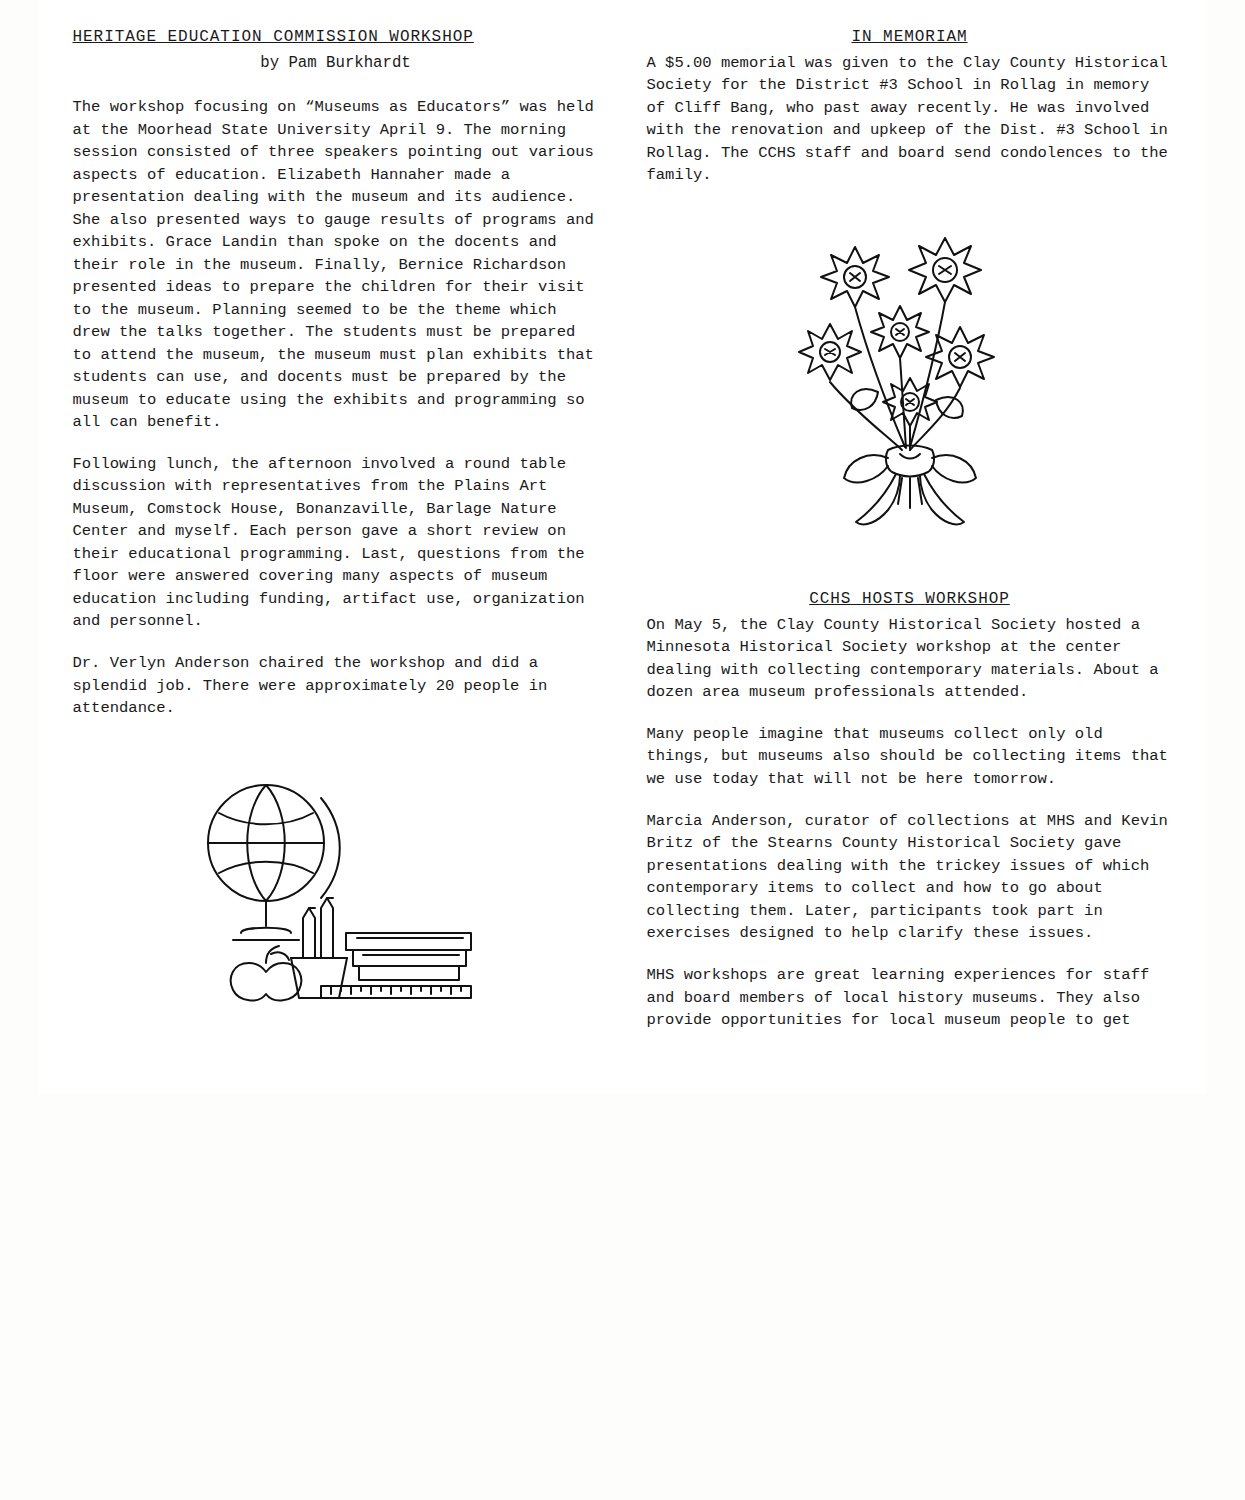Heritage Education Commission Workshop
by Pam Burkhardt
The workshop focusing on “Museums as Educators” was held at the Moorhead State University April 9. The morning session consisted of three speakers pointing out various aspects of education. Elizabeth Hannaher made a presentation dealing with the museum and its audience. She also presented ways to gauge results of programs and exhibits. Grace Landin than spoke on the docents and their role in the museum. Finally, Bernice Richardson presented ideas to prepare the children for their visit to the museum. Planning seemed to be the theme which drew the talks together. The students must be prepared to attend the museum, the museum must plan exhibits that students can use, and docents must be prepared by the museum to educate using the exhibits and programming so all can benefit.
Following lunch, the afternoon involved a round table discussion with representatives from the Plains Art Museum, Comstock House, Bonanzaville, Barlage Nature Center and myself. Each person gave a short review on their educational programming. Last, questions from the floor were answered covering many aspects of museum education including funding, artifact use, organization and personnel.
Dr. Verlyn Anderson chaired the workshop and did a splendid job. There were approximately 20 people in attendance.
In Memoriam
A $5.00 memorial was given to the Clay County Historical Society for the District #3 School in Rollag in memory of Cliff Bang, who past away recently. He was involved with the renovation and upkeep of the Dist. #3 School in Rollag. The CCHS staff and board send condolences to the family.
CCHS Hosts Workshop
On May 5, the Clay County Historical Society hosted a Minnesota Historical Society workshop at the center dealing with collecting contemporary materials. About a dozen area museum professionals attended.
Many people imagine that museums collect only old things, but museums also should be collecting items that we use today that will not be here tomorrow.
Marcia Anderson, curator of collections at MHS and Kevin Britz of the Stearns County Historical Society gave presentations dealing with the trickey issues of which contemporary items to collect and how to go about collecting them. Later, participants took part in exercises designed to help clarify these issues.
MHS workshops are great learning experiences for staff and board members of local history museums. They also provide opportunities for local museum people to get together and discuss problems and share ideas.